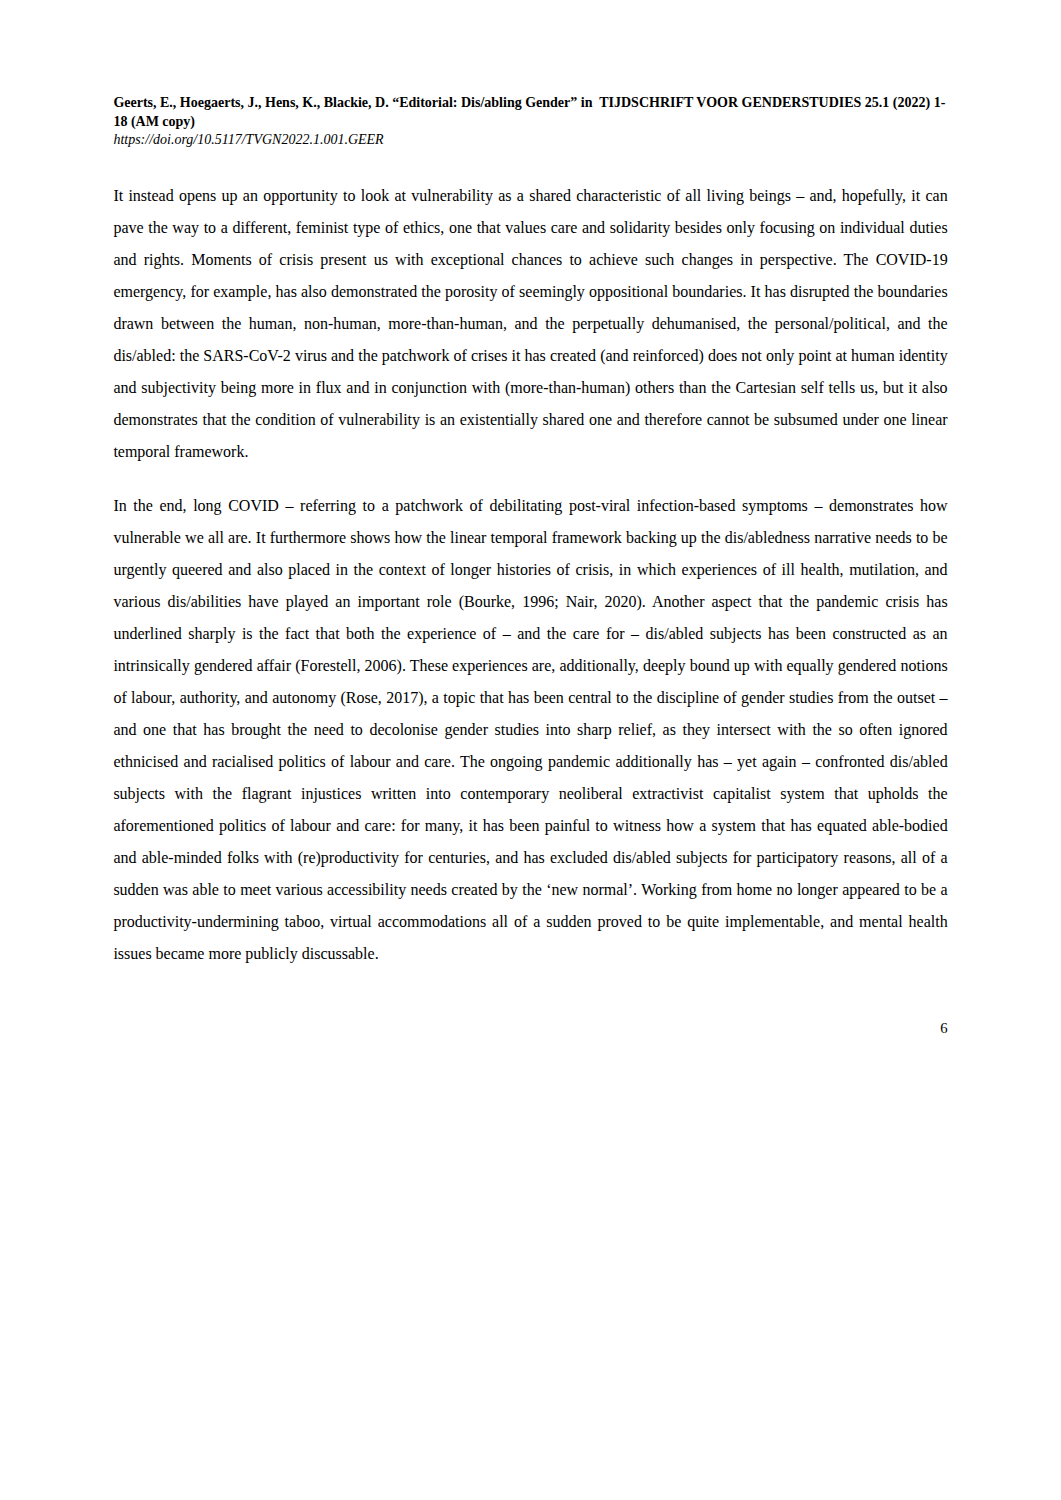Geerts, E., Hoegaerts, J., Hens, K., Blackie, D. “Editorial: Dis/abling Gender” in TIJDSCHRIFT VOOR GENDERSTUDIES 25.1 (2022) 1-18 (AM copy)
https://doi.org/10.5117/TVGN2022.1.001.GEER
It instead opens up an opportunity to look at vulnerability as a shared characteristic of all living beings – and, hopefully, it can pave the way to a different, feminist type of ethics, one that values care and solidarity besides only focusing on individual duties and rights. Moments of crisis present us with exceptional chances to achieve such changes in perspective. The COVID-19 emergency, for example, has also demonstrated the porosity of seemingly oppositional boundaries. It has disrupted the boundaries drawn between the human, non-human, more-than-human, and the perpetually dehumanised, the personal/political, and the dis/abled: the SARS-CoV-2 virus and the patchwork of crises it has created (and reinforced) does not only point at human identity and subjectivity being more in flux and in conjunction with (more-than-human) others than the Cartesian self tells us, but it also demonstrates that the condition of vulnerability is an existentially shared one and therefore cannot be subsumed under one linear temporal framework.
In the end, long COVID – referring to a patchwork of debilitating post-viral infection-based symptoms – demonstrates how vulnerable we all are. It furthermore shows how the linear temporal framework backing up the dis/abledness narrative needs to be urgently queered and also placed in the context of longer histories of crisis, in which experiences of ill health, mutilation, and various dis/abilities have played an important role (Bourke, 1996; Nair, 2020). Another aspect that the pandemic crisis has underlined sharply is the fact that both the experience of – and the care for – dis/abled subjects has been constructed as an intrinsically gendered affair (Forestell, 2006). These experiences are, additionally, deeply bound up with equally gendered notions of labour, authority, and autonomy (Rose, 2017), a topic that has been central to the discipline of gender studies from the outset – and one that has brought the need to decolonise gender studies into sharp relief, as they intersect with the so often ignored ethnicised and racialised politics of labour and care. The ongoing pandemic additionally has – yet again – confronted dis/abled subjects with the flagrant injustices written into contemporary neoliberal extractivist capitalist system that upholds the aforementioned politics of labour and care: for many, it has been painful to witness how a system that has equated able-bodied and able-minded folks with (re)productivity for centuries, and has excluded dis/abled subjects for participatory reasons, all of a sudden was able to meet various accessibility needs created by the ‘new normal’. Working from home no longer appeared to be a productivity-undermining taboo, virtual accommodations all of a sudden proved to be quite implementable, and mental health issues became more publicly discussable.
6